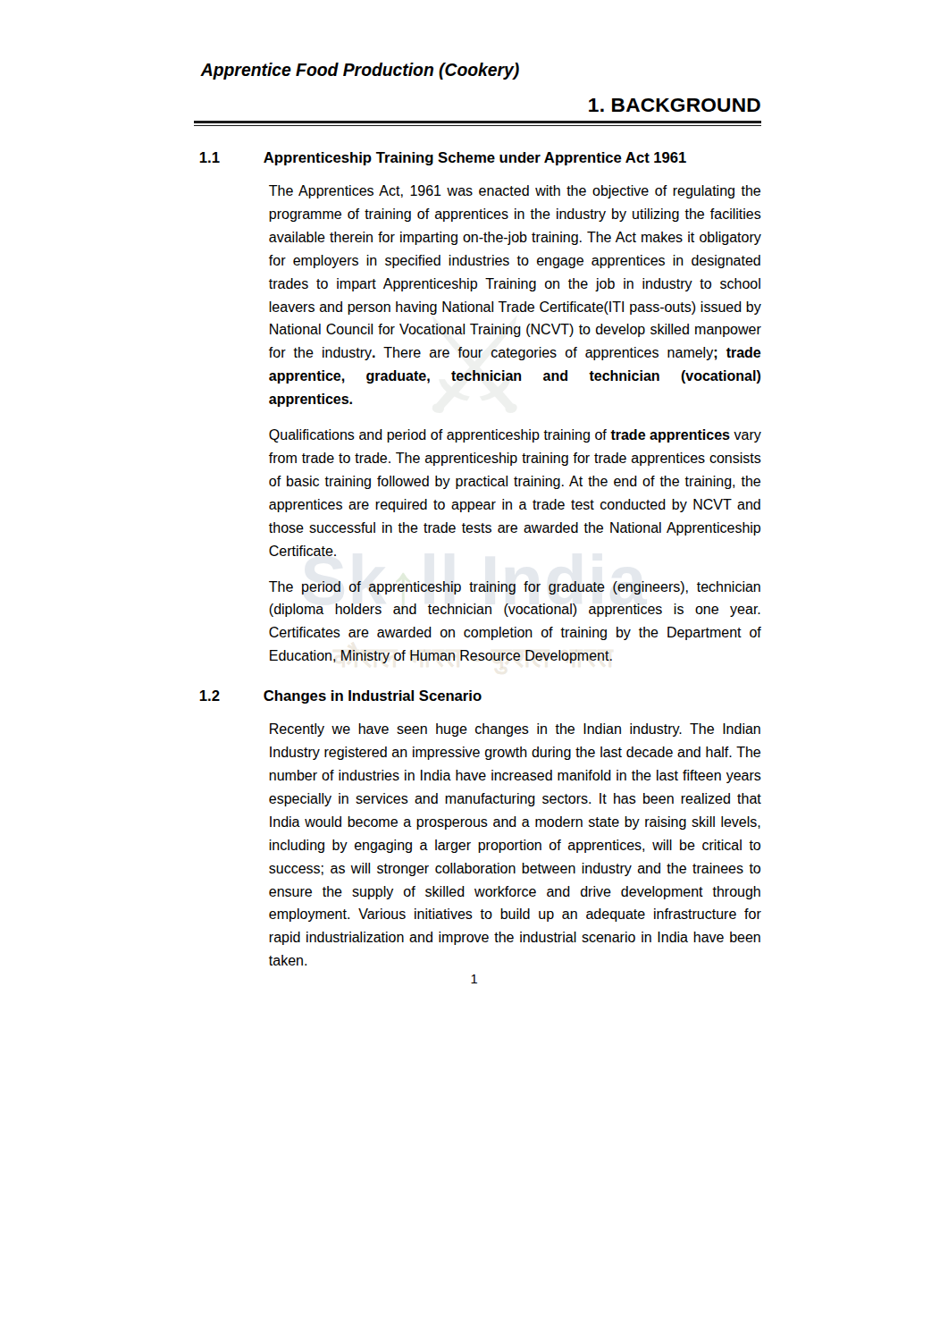⚔
Sk↑ll India
कौशल भारत - कुशल भारत
Apprentice Food Production (Cookery)
1. BACKGROUND
1.1
Apprenticeship Training Scheme under Apprentice Act 1961
The Apprentices Act, 1961 was enacted with the objective of regulating the programme of training of apprentices in the industry by utilizing the facilities available therein for imparting on-the-job training. The Act makes it obligatory for employers in specified industries to engage apprentices in designated trades to impart Apprenticeship Training on the job in industry to school leavers and person having National Trade Certificate(ITI pass-outs) issued by National Council for Vocational Training (NCVT) to develop skilled manpower for the industry. There are four categories of apprentices namely; trade apprentice, graduate, technician and technician (vocational) apprentices.
Qualifications and period of apprenticeship training of trade apprentices vary from trade to trade. The apprenticeship training for trade apprentices consists of basic training followed by practical training. At the end of the training, the apprentices are required to appear in a trade test conducted by NCVT and those successful in the trade tests are awarded the National Apprenticeship Certificate.
The period of apprenticeship training for graduate (engineers), technician (diploma holders and technician (vocational) apprentices is one year. Certificates are awarded on completion of training by the Department of Education, Ministry of Human Resource Development.
1.2
Changes in Industrial Scenario
Recently we have seen huge changes in the Indian industry. The Indian Industry registered an impressive growth during the last decade and half. The number of industries in India have increased manifold in the last fifteen years especially in services and manufacturing sectors. It has been realized that India would become a prosperous and a modern state by raising skill levels, including by engaging a larger proportion of apprentices, will be critical to success; as will stronger collaboration between industry and the trainees to ensure the supply of skilled workforce and drive development through employment. Various initiatives to build up an adequate infrastructure for rapid industrialization and improve the industrial scenario in India have been taken.
1